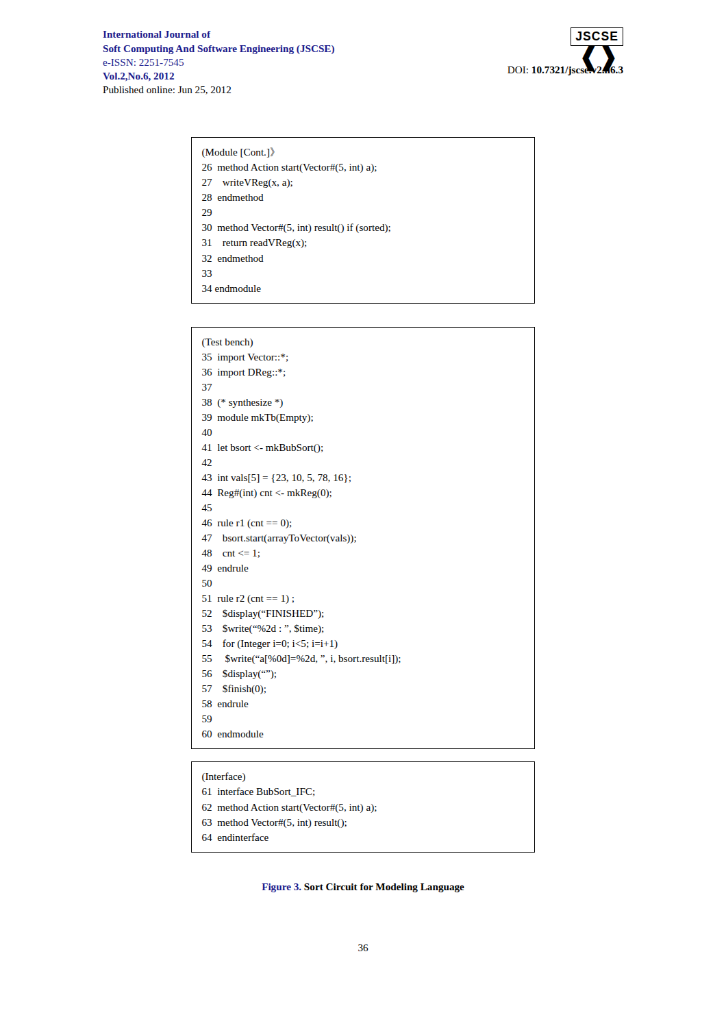International Journal of
Soft Computing And Software Engineering (JSCSE)
e-ISSN: 2251-7545
Vol.2,No.6, 2012
Published online: Jun 25, 2012
JSCSE
❰❱
DOI: 10.7321/jscse.v2.n6.3
(Module [Cont.]》 26 method Action start(Vector#(5, int) a); 27 writeVReg(x, a); 28 endmethod 29 30 method Vector#(5, int) result() if (sorted); 31 return readVReg(x); 32 endmethod 33 34 endmodule
(Test bench) 35 import Vector::*; 36 import DReg::*; 37 38 (* synthesize *) 39 module mkTb(Empty); 40 41 let bsort <- mkBubSort(); 42 43 int vals[5] = {23, 10, 5, 78, 16}; 44 Reg#(int) cnt <- mkReg(0); 45 46 rule r1 (cnt == 0); 47 bsort.start(arrayToVector(vals)); 48 cnt <= 1; 49 endrule 50 51 rule r2 (cnt == 1) ; 52 $display(“FINISHED”); 53 $write(“%2d : ”, $time); 54 for (Integer i=0; i<5; i=i+1) 55 $write(“a[%0d]=%2d, ”, i, bsort.result[i]); 56 $display(“”); 57 $finish(0); 58 endrule 59 60 endmodule
(Interface) 61 interface BubSort_IFC; 62 method Action start(Vector#(5, int) a); 63 method Vector#(5, int) result(); 64 endinterface
Figure 3. Sort Circuit for Modeling Language
36